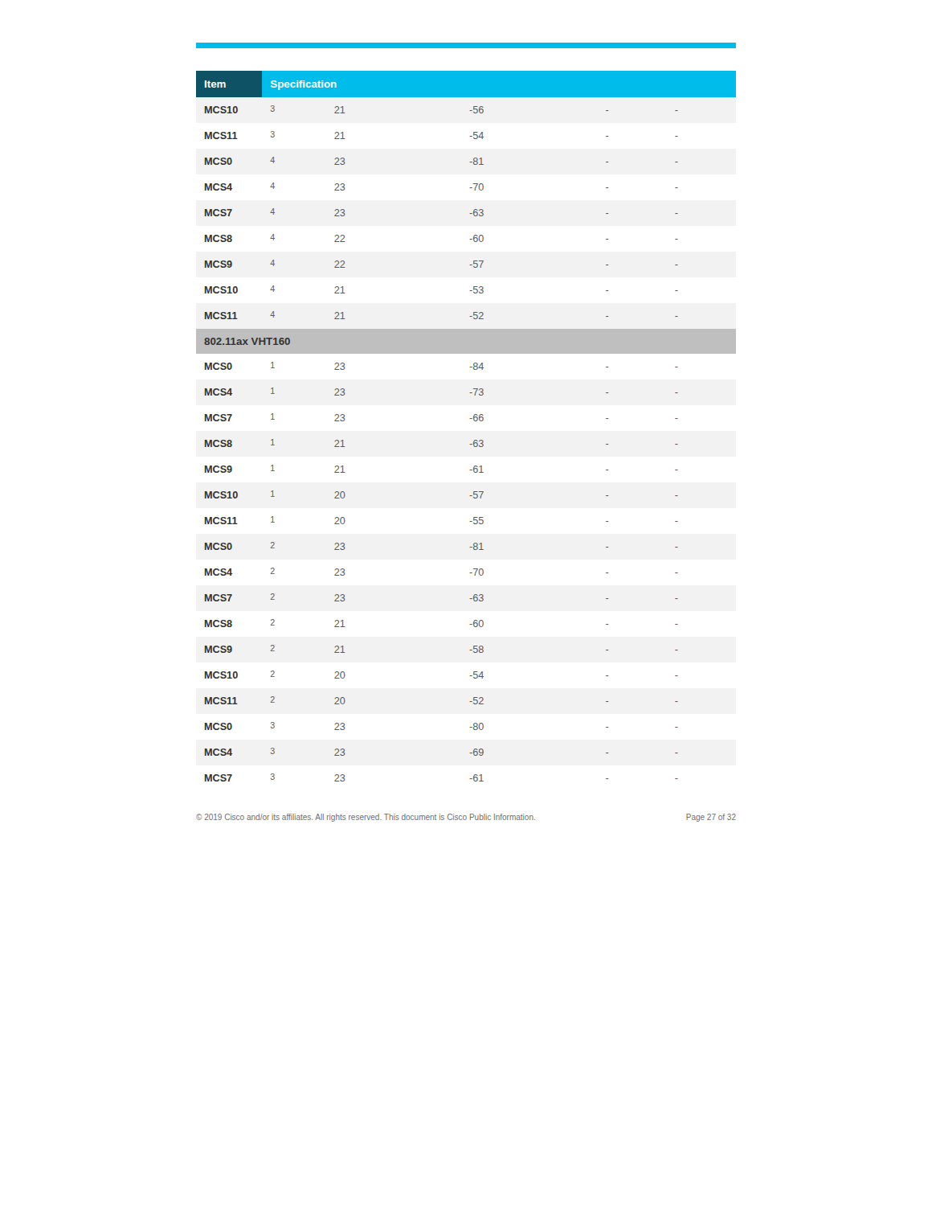| Item | Specification |
| --- | --- |
| MCS10 | 3 | 21 | -56 | - | - |
| MCS11 | 3 | 21 | -54 | - | - |
| MCS0 | 4 | 23 | -81 | - | - |
| MCS4 | 4 | 23 | -70 | - | - |
| MCS7 | 4 | 23 | -63 | - | - |
| MCS8 | 4 | 22 | -60 | - | - |
| MCS9 | 4 | 22 | -57 | - | - |
| MCS10 | 4 | 21 | -53 | - | - |
| MCS11 | 4 | 21 | -52 | - | - |
| 802.11ax VHT160 |
| MCS0 | 1 | 23 | -84 | - | - |
| MCS4 | 1 | 23 | -73 | - | - |
| MCS7 | 1 | 23 | -66 | - | - |
| MCS8 | 1 | 21 | -63 | - | - |
| MCS9 | 1 | 21 | -61 | - | - |
| MCS10 | 1 | 20 | -57 | - | - |
| MCS11 | 1 | 20 | -55 | - | - |
| MCS0 | 2 | 23 | -81 | - | - |
| MCS4 | 2 | 23 | -70 | - | - |
| MCS7 | 2 | 23 | -63 | - | - |
| MCS8 | 2 | 21 | -60 | - | - |
| MCS9 | 2 | 21 | -58 | - | - |
| MCS10 | 2 | 20 | -54 | - | - |
| MCS11 | 2 | 20 | -52 | - | - |
| MCS0 | 3 | 23 | -80 | - | - |
| MCS4 | 3 | 23 | -69 | - | - |
| MCS7 | 3 | 23 | -61 | - | - |
© 2019 Cisco and/or its affiliates. All rights reserved. This document is Cisco Public Information. Page 27 of 32